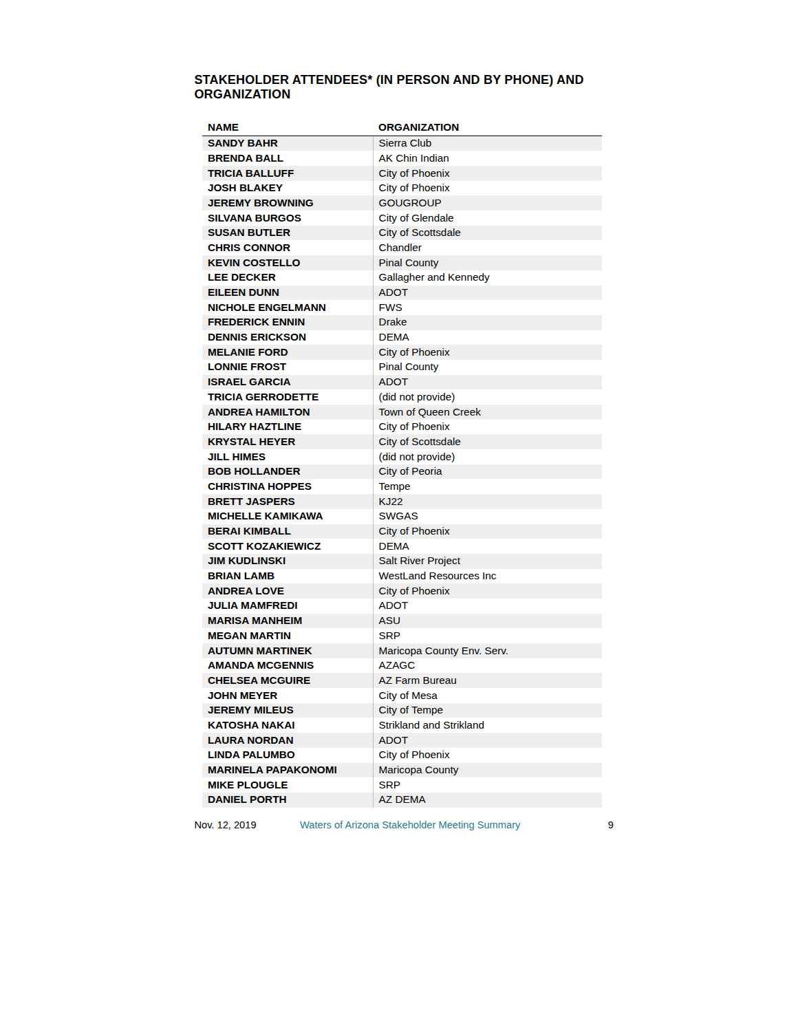STAKEHOLDER ATTENDEES* (IN PERSON AND BY PHONE) AND ORGANIZATION
| NAME | ORGANIZATION |
| --- | --- |
| SANDY BAHR | Sierra Club |
| BRENDA BALL | AK Chin Indian |
| TRICIA BALLUFF | City of Phoenix |
| JOSH BLAKEY | City of Phoenix |
| JEREMY BROWNING | GOUGROUP |
| SILVANA BURGOS | City of Glendale |
| SUSAN BUTLER | City of Scottsdale |
| CHRIS CONNOR | Chandler |
| KEVIN COSTELLO | Pinal County |
| LEE DECKER | Gallagher and Kennedy |
| EILEEN DUNN | ADOT |
| NICHOLE ENGELMANN | FWS |
| FREDERICK ENNIN | Drake |
| DENNIS ERICKSON | DEMA |
| MELANIE FORD | City of Phoenix |
| LONNIE FROST | Pinal County |
| ISRAEL GARCIA | ADOT |
| TRICIA GERRODETTE | (did not provide) |
| ANDREA HAMILTON | Town of Queen Creek |
| HILARY HAZTLINE | City of Phoenix |
| KRYSTAL HEYER | City of Scottsdale |
| JILL HIMES | (did not provide) |
| BOB HOLLANDER | City of Peoria |
| CHRISTINA HOPPES | Tempe |
| BRETT JASPERS | KJ22 |
| MICHELLE KAMIKAWA | SWGAS |
| BERAI KIMBALL | City of Phoenix |
| SCOTT KOZAKIEWICZ | DEMA |
| JIM KUDLINSKI | Salt River Project |
| BRIAN LAMB | WestLand Resources Inc |
| ANDREA LOVE | City of Phoenix |
| JULIA MAMFREDI | ADOT |
| MARISA MANHEIM | ASU |
| MEGAN MARTIN | SRP |
| AUTUMN MARTINEK | Maricopa County Env. Serv. |
| AMANDA MCGENNIS | AZAGC |
| CHELSEA MCGUIRE | AZ Farm Bureau |
| JOHN MEYER | City of Mesa |
| JEREMY MILEUS | City of Tempe |
| KATOSHA NAKAI | Strikland and Strikland |
| LAURA NORDAN | ADOT |
| LINDA PALUMBO | City of Phoenix |
| MARINELA PAPAKONOMI | Maricopa County |
| MIKE PLOUGLE | SRP |
| DANIEL PORTH | AZ DEMA |
Nov. 12, 2019 Waters of Arizona Stakeholder Meeting Summary 9